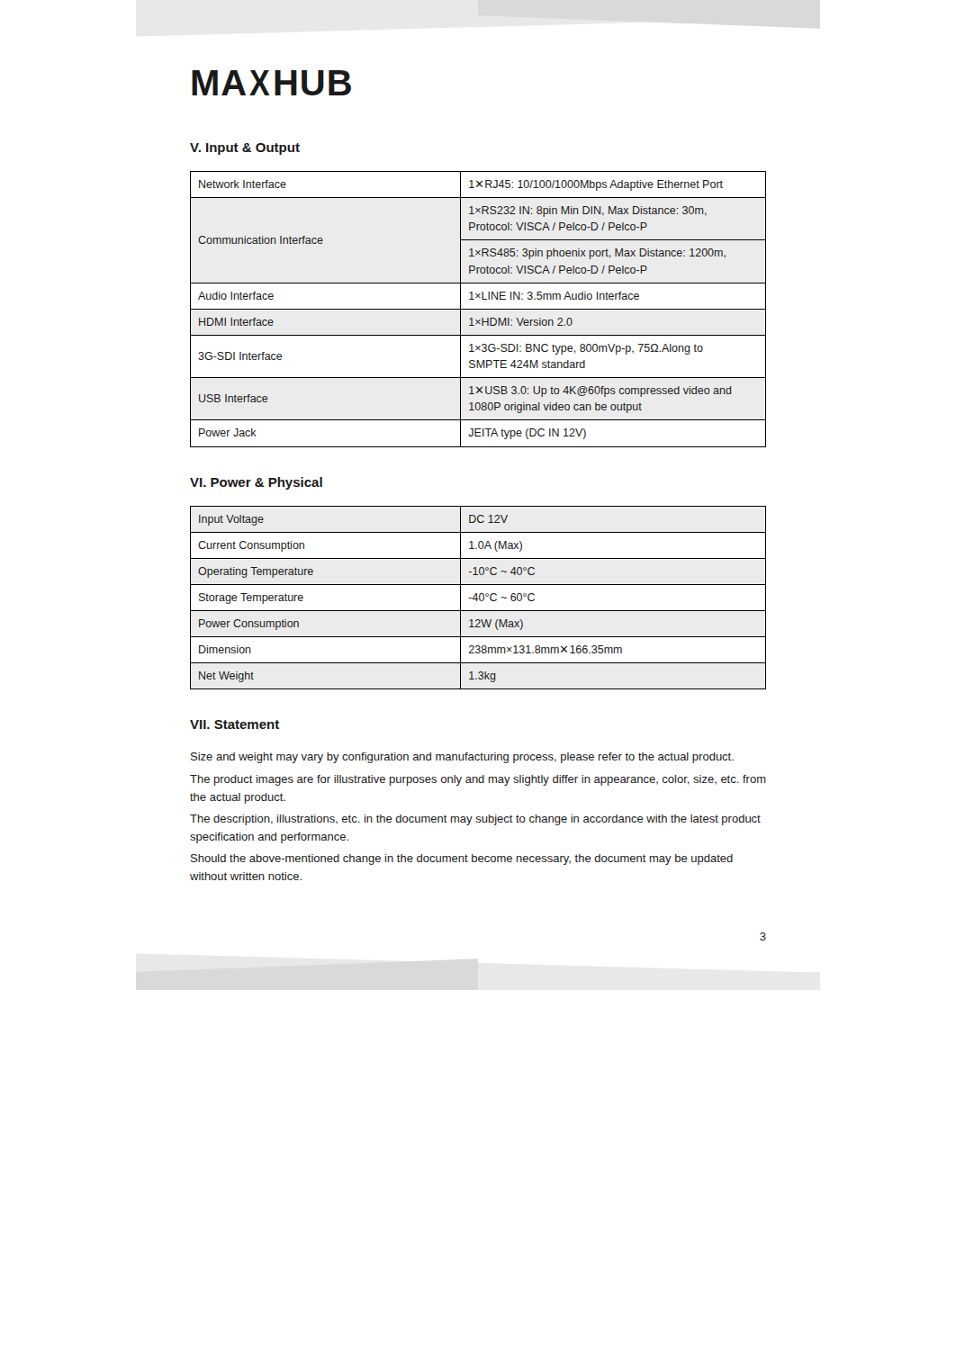MAXHUB
V. Input & Output
| Network Interface | 1✕RJ45: 10/100/1000Mbps Adaptive Ethernet Port |
| Communication Interface | 1×RS232 IN: 8pin Min DIN, Max Distance: 30m, Protocol: VISCA / Pelco-D / Pelco-P |
| 1×RS485: 3pin phoenix port, Max Distance: 1200m, Protocol: VISCA / Pelco-D / Pelco-P |
| Audio Interface | 1×LINE IN: 3.5mm Audio Interface |
| HDMI Interface | 1×HDMI: Version 2.0 |
| 3G-SDI Interface | 1×3G-SDI: BNC type, 800mVp-p, 75Ω.Along to SMPTE 424M standard |
| USB Interface | 1✕USB 3.0: Up to 4K@60fps compressed video and 1080P original video can be output |
| Power Jack | JEITA type (DC IN 12V) |
VI. Power & Physical
| Input Voltage | DC 12V |
| Current Consumption | 1.0A (Max) |
| Operating Temperature | -10°C ~ 40°C |
| Storage Temperature | -40°C ~ 60°C |
| Power Consumption | 12W (Max) |
| Dimension | 238mm×131.8mm✕166.35mm |
| Net Weight | 1.3kg |
VII. Statement
Size and weight may vary by configuration and manufacturing process, please refer to the actual product.
The product images are for illustrative purposes only and may slightly differ in appearance, color, size, etc. from the actual product.
The description, illustrations, etc. in the document may subject to change in accordance with the latest product specification and performance.
Should the above-mentioned change in the document become necessary, the document may be updated without written notice.
3